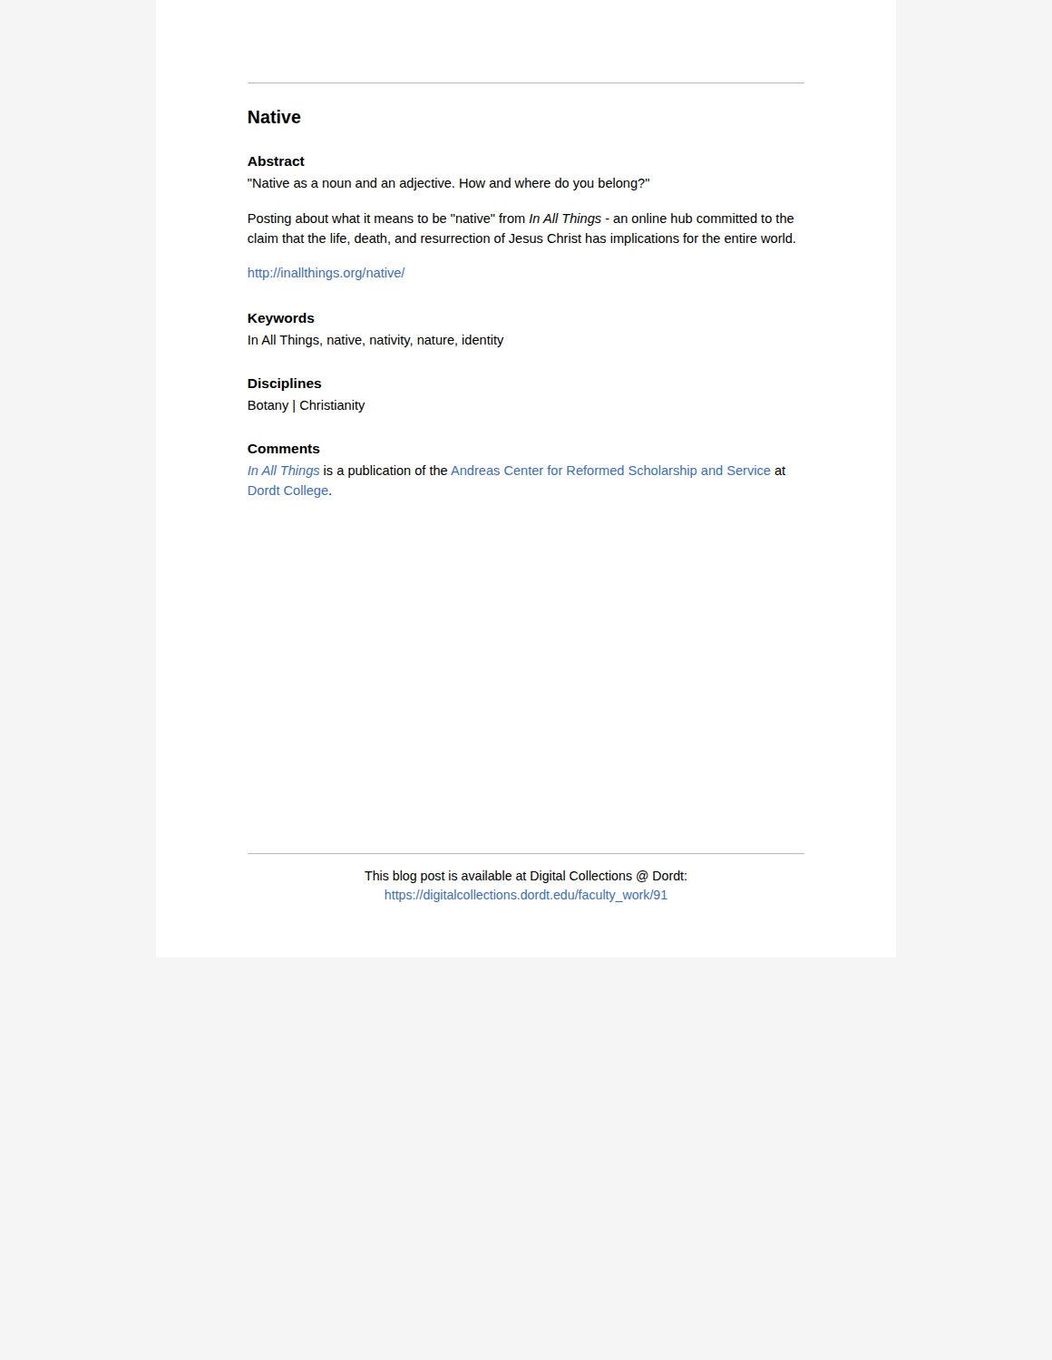Native
Abstract
"Native as a noun and an adjective. How and where do you belong?"
Posting about what it means to be "native" from In All Things - an online hub committed to the claim that the life, death, and resurrection of Jesus Christ has implications for the entire world.
http://inallthings.org/native/
Keywords
In All Things, native, nativity, nature, identity
Disciplines
Botany | Christianity
Comments
In All Things is a publication of the Andreas Center for Reformed Scholarship and Service at Dordt College.
This blog post is available at Digital Collections @ Dordt: https://digitalcollections.dordt.edu/faculty_work/91